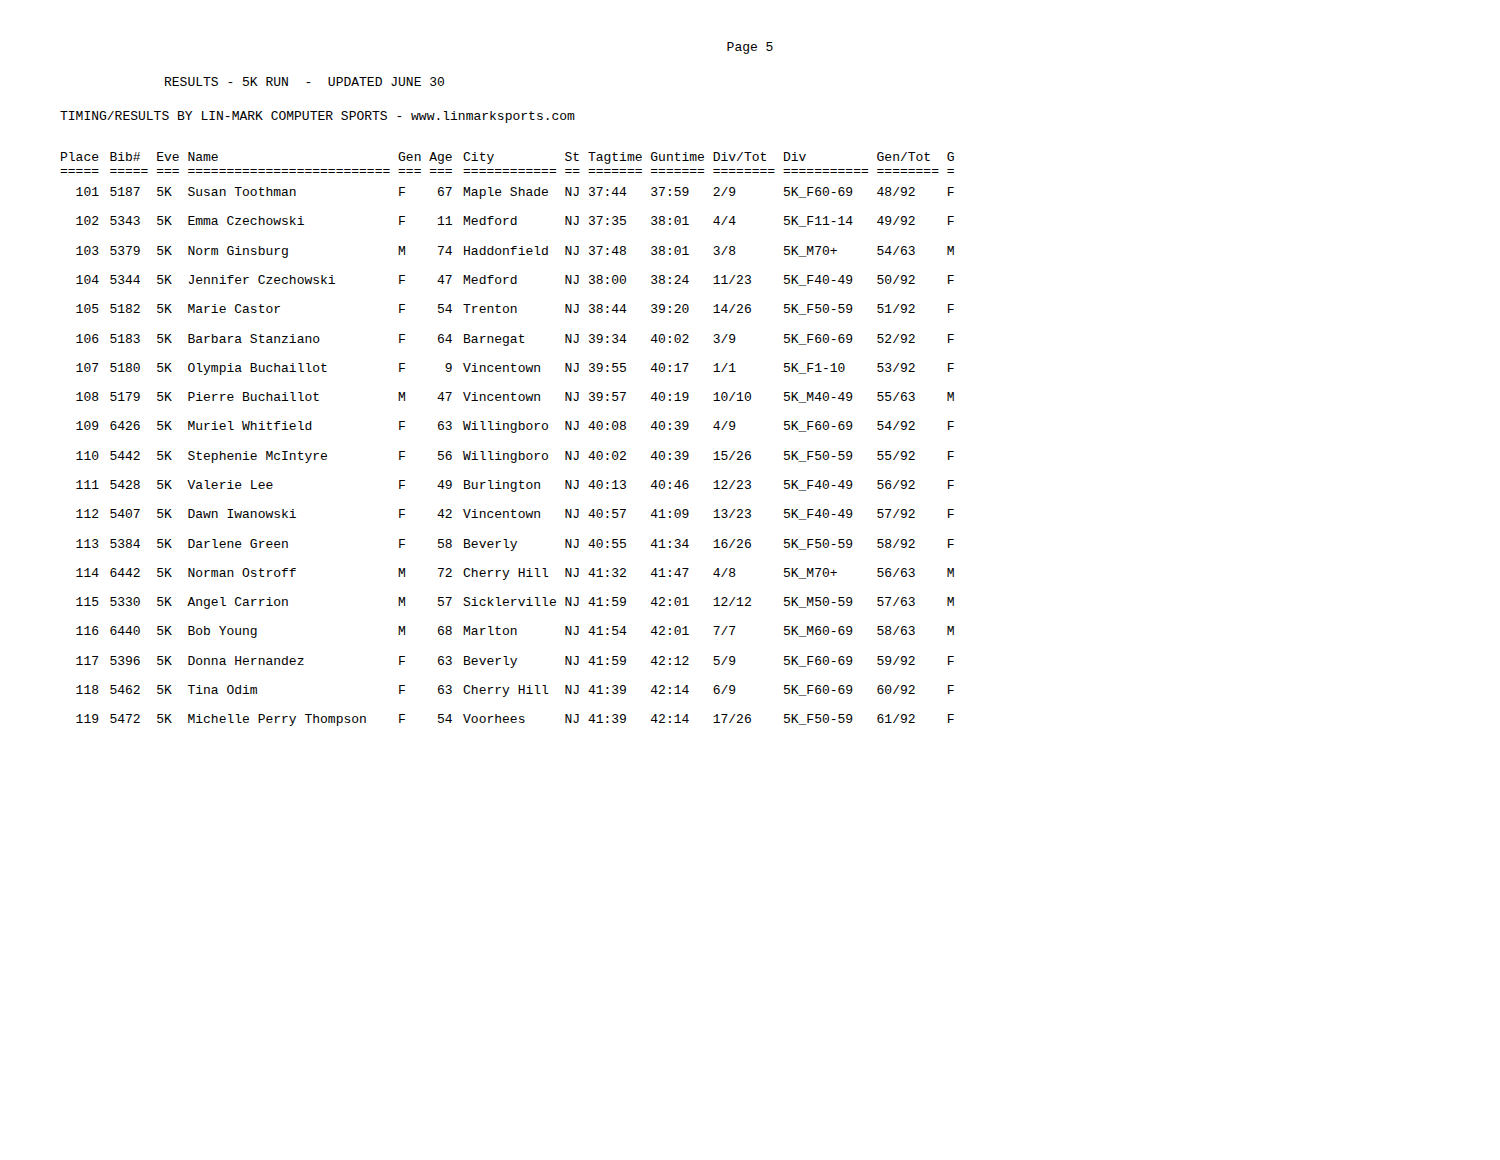Page 5
RESULTS - 5K RUN - UPDATED JUNE 30
TIMING/RESULTS BY LIN-MARK COMPUTER SPORTS - www.linmarksports.com
| Place | Bib# | Eve | Name | Gen | Age | City | St | Tagtime | Guntime | Div/Tot | Div | Gen/Tot | G |
| --- | --- | --- | --- | --- | --- | --- | --- | --- | --- | --- | --- | --- | --- |
| ===== | ===== | === | ========================== | === | === | ============ | == | ======= | ======= | ======== | =========== | ======== | = |
| 101 | 5187 | 5K | Susan Toothman | F | 67 | Maple Shade | NJ | 37:44 | 37:59 | 2/9 | 5K_F60-69 | 48/92 | F |
| 102 | 5343 | 5K | Emma Czechowski | F | 11 | Medford | NJ | 37:35 | 38:01 | 4/4 | 5K_F11-14 | 49/92 | F |
| 103 | 5379 | 5K | Norm Ginsburg | M | 74 | Haddonfield | NJ | 37:48 | 38:01 | 3/8 | 5K_M70+ | 54/63 | M |
| 104 | 5344 | 5K | Jennifer Czechowski | F | 47 | Medford | NJ | 38:00 | 38:24 | 11/23 | 5K_F40-49 | 50/92 | F |
| 105 | 5182 | 5K | Marie Castor | F | 54 | Trenton | NJ | 38:44 | 39:20 | 14/26 | 5K_F50-59 | 51/92 | F |
| 106 | 5183 | 5K | Barbara Stanziano | F | 64 | Barnegat | NJ | 39:34 | 40:02 | 3/9 | 5K_F60-69 | 52/92 | F |
| 107 | 5180 | 5K | Olympia Buchaillot | F | 9 | Vincentown | NJ | 39:55 | 40:17 | 1/1 | 5K_F1-10 | 53/92 | F |
| 108 | 5179 | 5K | Pierre Buchaillot | M | 47 | Vincentown | NJ | 39:57 | 40:19 | 10/10 | 5K_M40-49 | 55/63 | M |
| 109 | 6426 | 5K | Muriel Whitfield | F | 63 | Willingboro | NJ | 40:08 | 40:39 | 4/9 | 5K_F60-69 | 54/92 | F |
| 110 | 5442 | 5K | Stephenie McIntyre | F | 56 | Willingboro | NJ | 40:02 | 40:39 | 15/26 | 5K_F50-59 | 55/92 | F |
| 111 | 5428 | 5K | Valerie Lee | F | 49 | Burlington | NJ | 40:13 | 40:46 | 12/23 | 5K_F40-49 | 56/92 | F |
| 112 | 5407 | 5K | Dawn Iwanowski | F | 42 | Vincentown | NJ | 40:57 | 41:09 | 13/23 | 5K_F40-49 | 57/92 | F |
| 113 | 5384 | 5K | Darlene Green | F | 58 | Beverly | NJ | 40:55 | 41:34 | 16/26 | 5K_F50-59 | 58/92 | F |
| 114 | 6442 | 5K | Norman Ostroff | M | 72 | Cherry Hill | NJ | 41:32 | 41:47 | 4/8 | 5K_M70+ | 56/63 | M |
| 115 | 5330 | 5K | Angel Carrion | M | 57 | Sicklerville | NJ | 41:59 | 42:01 | 12/12 | 5K_M50-59 | 57/63 | M |
| 116 | 6440 | 5K | Bob Young | M | 68 | Marlton | NJ | 41:54 | 42:01 | 7/7 | 5K_M60-69 | 58/63 | M |
| 117 | 5396 | 5K | Donna Hernandez | F | 63 | Beverly | NJ | 41:59 | 42:12 | 5/9 | 5K_F60-69 | 59/92 | F |
| 118 | 5462 | 5K | Tina Odim | F | 63 | Cherry Hill | NJ | 41:39 | 42:14 | 6/9 | 5K_F60-69 | 60/92 | F |
| 119 | 5472 | 5K | Michelle Perry Thompson | F | 54 | Voorhees | NJ | 41:39 | 42:14 | 17/26 | 5K_F50-59 | 61/92 | F |